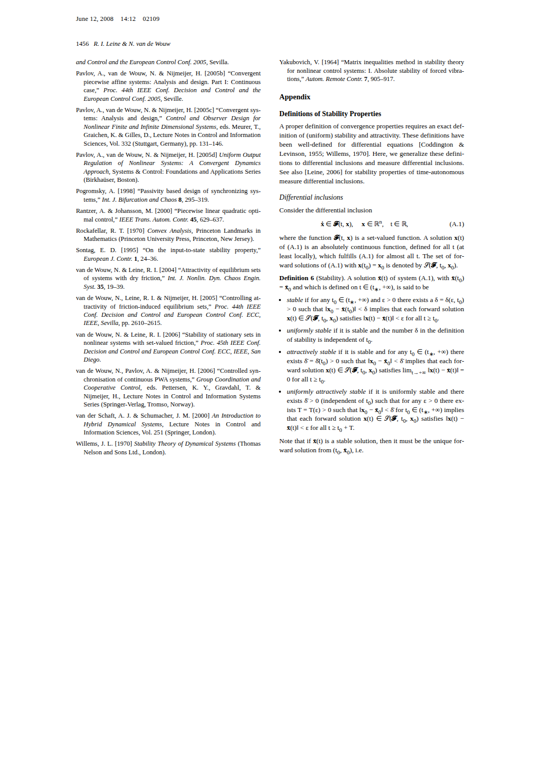June 12, 2008 14:12 02109
1456 R. I. Leine & N. van de Wouw
and Control and the European Control Conf. 2005, Sevilla.
Pavlov, A., van de Wouw, N. & Nijmeijer, H. [2005b] “Convergent piecewise affine systems: Analysis and design. Part I: Continuous case,” Proc. 44th IEEE Conf. Decision and Control and the European Control Conf. 2005, Seville.
Pavlov, A., van de Wouw, N. & Nijmeijer, H. [2005c] “Convergent systems: Analysis and design,” Control and Observer Design for Nonlinear Finite and Infinite Dimensional Systems, eds. Meurer, T., Graichen, K. & Gilles, D., Lecture Notes in Control and Information Sciences, Vol. 332 (Stuttgart, Germany), pp. 131–146.
Pavlov, A., van de Wouw, N. & Nijmeijer, H. [2005d] Uniform Output Regulation of Nonlinear Systems: A Convergent Dynamics Approach, Systems & Control: Foundations and Applications Series (Birkhaüser, Boston).
Pogromsky, A. [1998] “Passivity based design of synchronizing systems,” Int. J. Bifurcation and Chaos 8, 295–319.
Rantzer, A. & Johansson, M. [2000] “Piecewise linear quadratic optimal control,” IEEE Trans. Autom. Contr. 45, 629–637.
Rockafellar, R. T. [1970] Convex Analysis, Princeton Landmarks in Mathematics (Princeton University Press, Princeton, New Jersey).
Sontag, E. D. [1995] “On the input-to-state stability property,” European J. Contr. 1, 24–36.
van de Wouw, N. & Leine, R. I. [2004] “Attractivity of equilibrium sets of systems with dry friction,” Int. J. Nonlin. Dyn. Chaos Engin. Syst. 35, 19–39.
van de Wouw, N., Leine, R. I. & Nijmeijer, H. [2005] “Controlling attractivity of friction-induced equilibrium sets,” Proc. 44th IEEE Conf. Decision and Control and European Control Conf. ECC, IEEE, Sevilla, pp. 2610–2615.
van de Wouw, N. & Leine, R. I. [2006] “Stability of stationary sets in nonlinear systems with set-valued friction,” Proc. 45th IEEE Conf. Decision and Control and European Control Conf. ECC, IEEE, San Diego.
van de Wouw, N., Pavlov, A. & Nijmeijer, H. [2006] “Controlled synchronisation of continuous PWA systems,” Group Coordination and Cooperative Control, eds. Pettersen, K. Y., Gravdahl, T. & Nijmeijer, H., Lecture Notes in Control and Information Systems Series (Springer-Verlag, Tromso, Norway).
van der Schaft, A. J. & Schumacher, J. M. [2000] An Introduction to Hybrid Dynamical Systems, Lecture Notes in Control and Information Sciences, Vol. 251 (Springer, London).
Willems, J. L. [1970] Stability Theory of Dynamical Systems (Thomas Nelson and Sons Ltd., London).
Yakubovich, V. [1964] “Matrix inequalities method in stability theory for nonlinear control systems: I. Absolute stability of forced vibrations,” Autom. Remote Contr. 7, 905–917.
Appendix
Definitions of Stability Properties
A proper definition of convergence properties requires an exact definition of (uniform) stability and attractivity. These definitions have been well-defined for differential equations [Coddington & Levinson, 1955; Willems, 1970]. Here, we generalize these definitions to differential inclusions and measure differential inclusions. See also [Leine, 2006] for stability properties of time-autonomous measure differential inclusions.
Differential inclusions
Consider the differential inclusion
(A.1) ẋ ∈ 𝓕(t, x), x ∈ ℝn, t ∈ ℝ,
where the function 𝓕(t, x) is a set-valued function. A solution x(t) of (A.1) is an absolutely continuous function, defined for all t (at least locally), which fulfills (A.1) for almost all t. The set of forward solutions of (A.1) with x(t0) = x0 is denoted by 𝒮(𝓕, t0, x0).
Definition 6 (Stability). A solution x̄(t) of system (A.1), with x̄(t0) = x̄0 and which is defined on t ∈ (t∗, +∞), is said to be
stable if for any t0 ∈ (t∗, +∞) and ε > 0 there exists a δ = δ(ε, t0) > 0 such that ‖x0 − x̄(t0)‖ < δ implies that each forward solution x(t) ∈ 𝒮(𝓕, t0, x0) satisfies ‖x(t) − x̄(t)‖ < ε for all t ≥ t0.
uniformly stable if it is stable and the number δ in the definition of stability is independent of t0.
attractively stable if it is stable and for any t0 ∈ (t∗, +∞) there exists δ̄ = δ̄(t0) > 0 such that ‖x0 − x̄0‖ < δ̄ implies that each forward solution x(t) ∈ 𝒮(𝓕, t0, x0) satisfies limt→+∞ ‖x(t) − x̄(t)‖ = 0 for all t ≥ t0.
uniformly attractively stable if it is uniformly stable and there exists δ̄ > 0 (independent of t0) such that for any ε > 0 there exists T = T(ε) > 0 such that ‖x0 − x̄0‖ < δ̄ for t0 ∈ (t∗, +∞) implies that each forward solution x(t) ∈ 𝒮(𝓕, t0, x0) satisfies ‖x(t) − x̄(t)‖ < ε for all t ≥ t0 + T.
Note that if x̄(t) is a stable solution, then it must be the unique forward solution from (t0, x̄0), i.e.